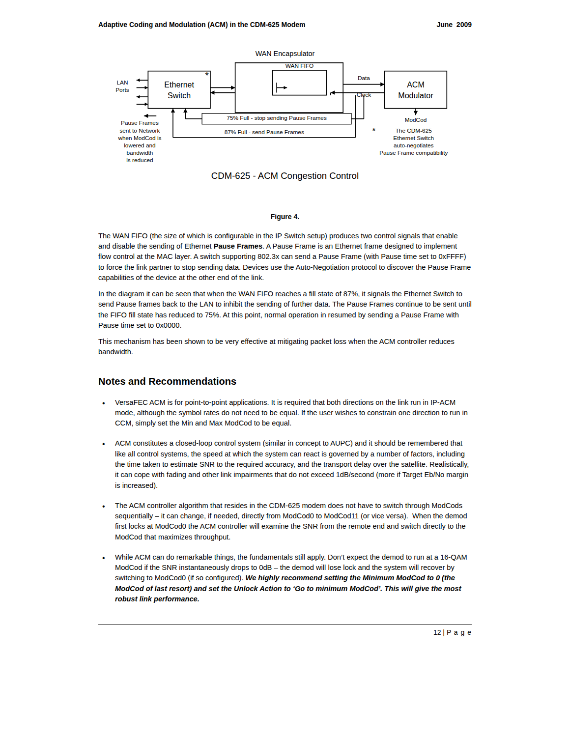Adaptive Coding and Modulation (ACM) in the CDM-625 Modem June 2009
CDM-625 - ACM Congestion Control block diagram Block diagram showing LAN Ports connected to an Ethernet Switch, which connects to a WAN Encapsulator containing a WAN FIFO, which feeds Data and Clock to an ACM Modulator. Feedback paths indicate 75% Full - stop sending Pause Frames and 87% Full - send Pause Frames. Pause Frames are sent to the network when ModCod is lowered and bandwidth is reduced. A note states the CDM-625 Ethernet Switch auto-negotiates Pause Frame compatibility. WAN Encapsulator Ethernet Switch * LAN Ports WAN FIFO ACM Modulator Data Clock ModCod 75% Full - stop sending Pause Frames 87% Full - send Pause Frames Pause Frames sent to Network when ModCod is lowered and bandwidth is reduced * The CDM-625 Ethernet Switch auto-negotiates Pause Frame compatibility CDM-625 - ACM Congestion Control
Figure 4.
The WAN FIFO (the size of which is configurable in the IP Switch setup) produces two control signals that enable and disable the sending of Ethernet Pause Frames. A Pause Frame is an Ethernet frame designed to implement flow control at the MAC layer. A switch supporting 802.3x can send a Pause Frame (with Pause time set to 0xFFFF) to force the link partner to stop sending data. Devices use the Auto-Negotiation protocol to discover the Pause Frame capabilities of the device at the other end of the link.
In the diagram it can be seen that when the WAN FIFO reaches a fill state of 87%, it signals the Ethernet Switch to send Pause frames back to the LAN to inhibit the sending of further data. The Pause Frames continue to be sent until the FIFO fill state has reduced to 75%. At this point, normal operation in resumed by sending a Pause Frame with Pause time set to 0x0000.
This mechanism has been shown to be very effective at mitigating packet loss when the ACM controller reduces bandwidth.
Notes and Recommendations
VersaFEC ACM is for point-to-point applications. It is required that both directions on the link run in IP-ACM mode, although the symbol rates do not need to be equal. If the user wishes to constrain one direction to run in CCM, simply set the Min and Max ModCod to be equal.
ACM constitutes a closed-loop control system (similar in concept to AUPC) and it should be remembered that like all control systems, the speed at which the system can react is governed by a number of factors, including the time taken to estimate SNR to the required accuracy, and the transport delay over the satellite. Realistically, it can cope with fading and other link impairments that do not exceed 1dB/second (more if Target Eb/No margin is increased).
The ACM controller algorithm that resides in the CDM-625 modem does not have to switch through ModCods sequentially – it can change, if needed, directly from ModCod0 to ModCod11 (or vice versa). When the demod first locks at ModCod0 the ACM controller will examine the SNR from the remote end and switch directly to the ModCod that maximizes throughput.
While ACM can do remarkable things, the fundamentals still apply. Don’t expect the demod to run at a 16-QAM ModCod if the SNR instantaneously drops to 0dB – the demod will lose lock and the system will recover by switching to ModCod0 (if so configured). We highly recommend setting the Minimum ModCod to 0 (the ModCod of last resort) and set the Unlock Action to ‘Go to minimum ModCod’. This will give the most robust link performance.
12 | P a g e